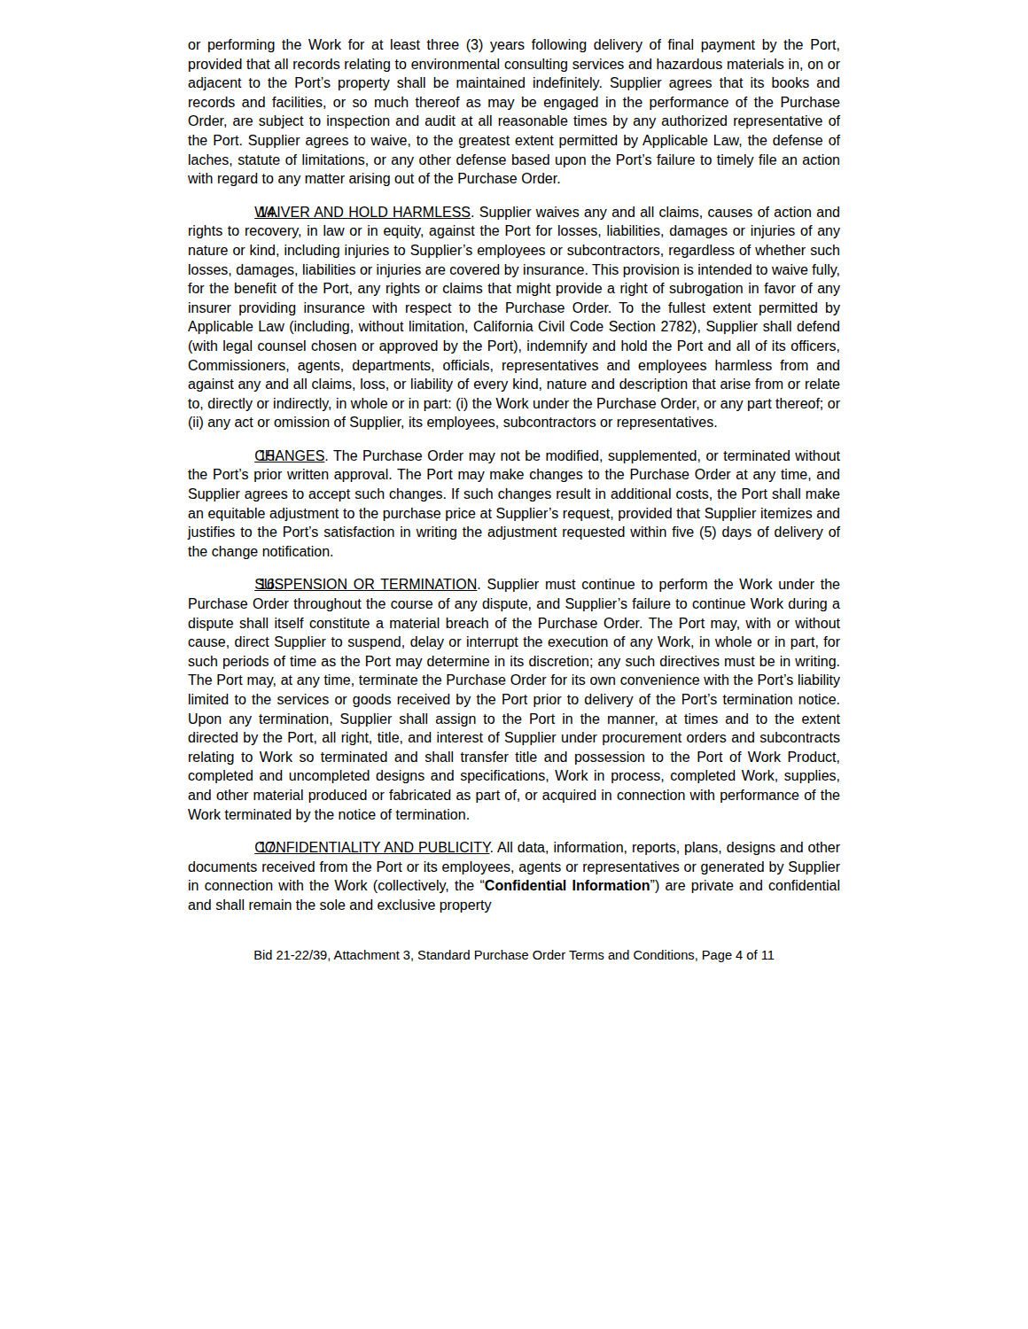or performing the Work for at least three (3) years following delivery of final payment by the Port, provided that all records relating to environmental consulting services and hazardous materials in, on or adjacent to the Port’s property shall be maintained indefinitely. Supplier agrees that its books and records and facilities, or so much thereof as may be engaged in the performance of the Purchase Order, are subject to inspection and audit at all reasonable times by any authorized representative of the Port. Supplier agrees to waive, to the greatest extent permitted by Applicable Law, the defense of laches, statute of limitations, or any other defense based upon the Port’s failure to timely file an action with regard to any matter arising out of the Purchase Order.
14. WAIVER AND HOLD HARMLESS. Supplier waives any and all claims, causes of action and rights to recovery, in law or in equity, against the Port for losses, liabilities, damages or injuries of any nature or kind, including injuries to Supplier’s employees or subcontractors, regardless of whether such losses, damages, liabilities or injuries are covered by insurance. This provision is intended to waive fully, for the benefit of the Port, any rights or claims that might provide a right of subrogation in favor of any insurer providing insurance with respect to the Purchase Order. To the fullest extent permitted by Applicable Law (including, without limitation, California Civil Code Section 2782), Supplier shall defend (with legal counsel chosen or approved by the Port), indemnify and hold the Port and all of its officers, Commissioners, agents, departments, officials, representatives and employees harmless from and against any and all claims, loss, or liability of every kind, nature and description that arise from or relate to, directly or indirectly, in whole or in part: (i) the Work under the Purchase Order, or any part thereof; or (ii) any act or omission of Supplier, its employees, subcontractors or representatives.
15. CHANGES. The Purchase Order may not be modified, supplemented, or terminated without the Port’s prior written approval. The Port may make changes to the Purchase Order at any time, and Supplier agrees to accept such changes. If such changes result in additional costs, the Port shall make an equitable adjustment to the purchase price at Supplier’s request, provided that Supplier itemizes and justifies to the Port’s satisfaction in writing the adjustment requested within five (5) days of delivery of the change notification.
16. SUSPENSION OR TERMINATION. Supplier must continue to perform the Work under the Purchase Order throughout the course of any dispute, and Supplier’s failure to continue Work during a dispute shall itself constitute a material breach of the Purchase Order. The Port may, with or without cause, direct Supplier to suspend, delay or interrupt the execution of any Work, in whole or in part, for such periods of time as the Port may determine in its discretion; any such directives must be in writing. The Port may, at any time, terminate the Purchase Order for its own convenience with the Port’s liability limited to the services or goods received by the Port prior to delivery of the Port’s termination notice. Upon any termination, Supplier shall assign to the Port in the manner, at times and to the extent directed by the Port, all right, title, and interest of Supplier under procurement orders and subcontracts relating to Work so terminated and shall transfer title and possession to the Port of Work Product, completed and uncompleted designs and specifications, Work in process, completed Work, supplies, and other material produced or fabricated as part of, or acquired in connection with performance of the Work terminated by the notice of termination.
17. CONFIDENTIALITY AND PUBLICITY. All data, information, reports, plans, designs and other documents received from the Port or its employees, agents or representatives or generated by Supplier in connection with the Work (collectively, the “Confidential Information”) are private and confidential and shall remain the sole and exclusive property
Bid 21-22/39, Attachment 3, Standard Purchase Order Terms and Conditions, Page 4 of 11